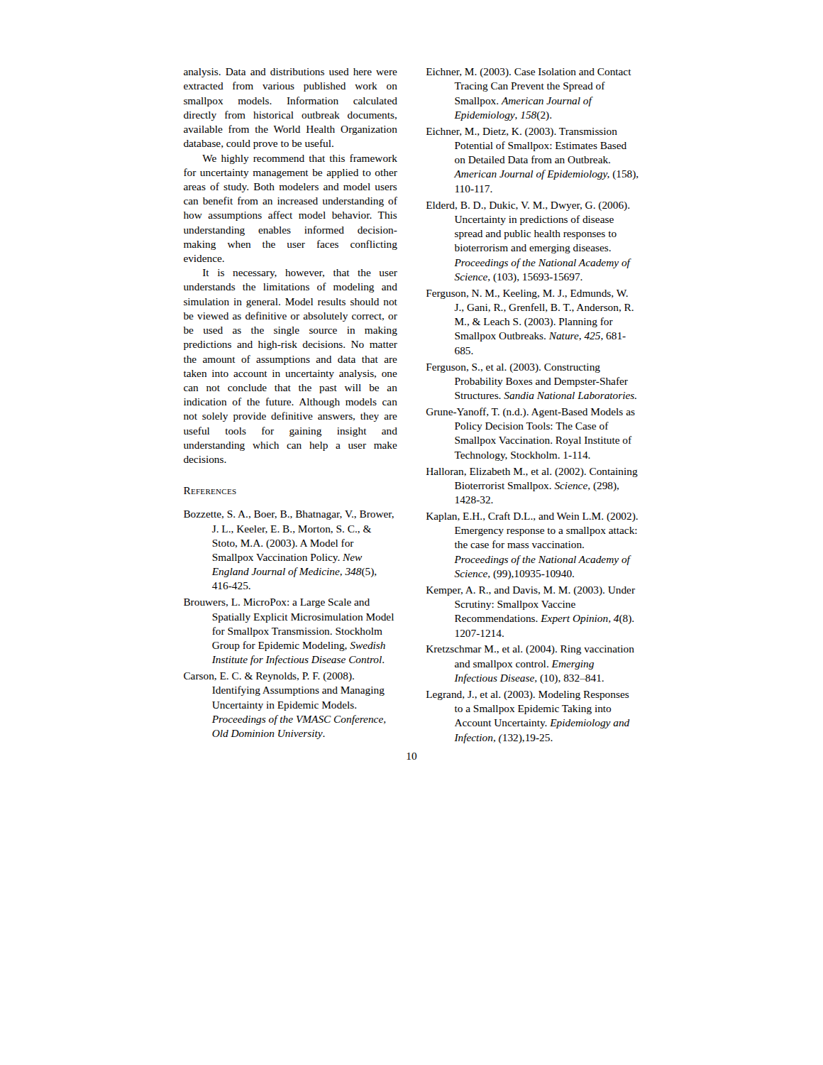analysis. Data and distributions used here were extracted from various published work on smallpox models. Information calculated directly from historical outbreak documents, available from the World Health Organization database, could prove to be useful.
We highly recommend that this framework for uncertainty management be applied to other areas of study. Both modelers and model users can benefit from an increased understanding of how assumptions affect model behavior. This understanding enables informed decision-making when the user faces conflicting evidence.
It is necessary, however, that the user understands the limitations of modeling and simulation in general. Model results should not be viewed as definitive or absolutely correct, or be used as the single source in making predictions and high-risk decisions. No matter the amount of assumptions and data that are taken into account in uncertainty analysis, one can not conclude that the past will be an indication of the future. Although models can not solely provide definitive answers, they are useful tools for gaining insight and understanding which can help a user make decisions.
References
Bozzette, S. A., Boer, B., Bhatnagar, V., Brower, J. L., Keeler, E. B., Morton, S. C., & Stoto, M.A. (2003). A Model for Smallpox Vaccination Policy. New England Journal of Medicine, 348(5), 416-425.
Brouwers, L. MicroPox: a Large Scale and Spatially Explicit Microsimulation Model for Smallpox Transmission. Stockholm Group for Epidemic Modeling, Swedish Institute for Infectious Disease Control.
Carson, E. C. & Reynolds, P. F. (2008). Identifying Assumptions and Managing Uncertainty in Epidemic Models. Proceedings of the VMASC Conference, Old Dominion University.
Eichner, M. (2003). Case Isolation and Contact Tracing Can Prevent the Spread of Smallpox. American Journal of Epidemiology, 158(2).
Eichner, M., Dietz, K. (2003). Transmission Potential of Smallpox: Estimates Based on Detailed Data from an Outbreak. American Journal of Epidemiology, (158), 110-117.
Elderd, B. D., Dukic, V. M., Dwyer, G. (2006). Uncertainty in predictions of disease spread and public health responses to bioterrorism and emerging diseases. Proceedings of the National Academy of Science, (103), 15693-15697.
Ferguson, N. M., Keeling, M. J., Edmunds, W. J., Gani, R., Grenfell, B. T., Anderson, R. M., & Leach S. (2003). Planning for Smallpox Outbreaks. Nature, 425, 681-685.
Ferguson, S., et al. (2003). Constructing Probability Boxes and Dempster-Shafer Structures. Sandia National Laboratories.
Grune-Yanoff, T. (n.d.). Agent-Based Models as Policy Decision Tools: The Case of Smallpox Vaccination. Royal Institute of Technology, Stockholm. 1-114.
Halloran, Elizabeth M., et al. (2002). Containing Bioterrorist Smallpox. Science, (298), 1428-32.
Kaplan, E.H., Craft D.L., and Wein L.M. (2002). Emergency response to a smallpox attack: the case for mass vaccination. Proceedings of the National Academy of Science, (99),10935-10940.
Kemper, A. R., and Davis, M. M. (2003). Under Scrutiny: Smallpox Vaccine Recommendations. Expert Opinion, 4(8). 1207-1214.
Kretzschmar M., et al. (2004). Ring vaccination and smallpox control. Emerging Infectious Disease, (10), 832–841.
Legrand, J., et al. (2003). Modeling Responses to a Smallpox Epidemic Taking into Account Uncertainty. Epidemiology and Infection, (132),19-25.
10